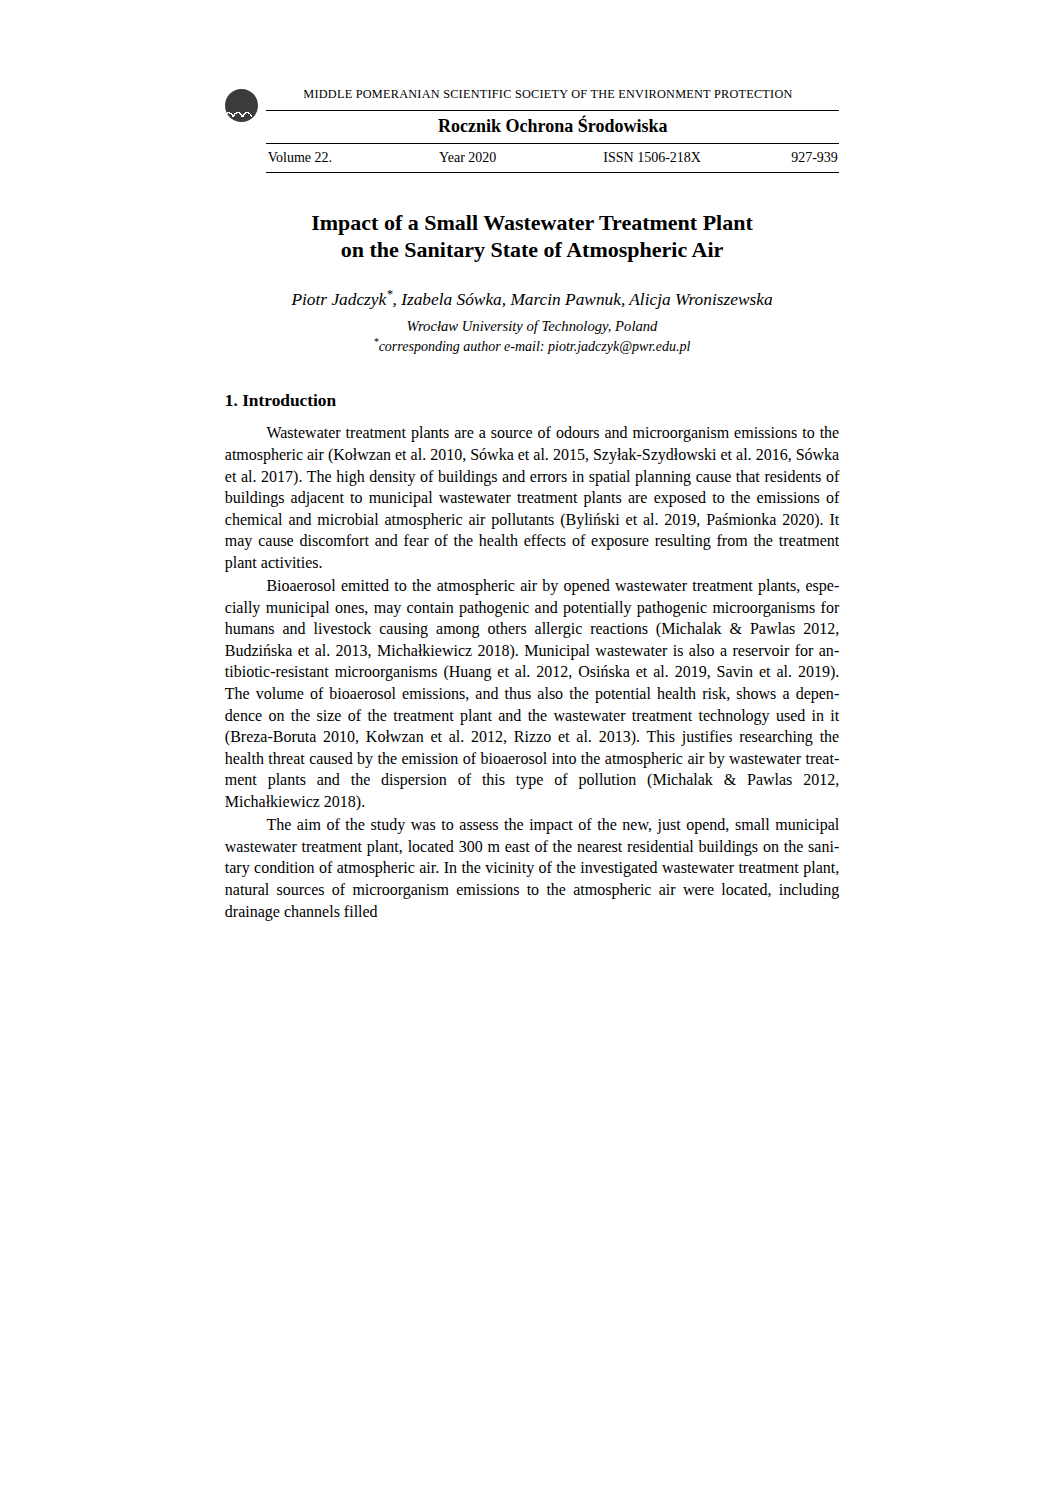MIDDLE POMERANIAN SCIENTIFIC SOCIETY OF THE ENVIRONMENT PROTECTION
Rocznik Ochrona Środowiska
Volume 22. Year 2020 ISSN 1506-218X 927-939
Impact of a Small Wastewater Treatment Plant
on the Sanitary State of Atmospheric Air
Piotr Jadczyk*, Izabela Sówka, Marcin Pawnuk, Alicja Wroniszewska
Wrocław University of Technology, Poland
*corresponding author e-mail: piotr.jadczyk@pwr.edu.pl
1. Introduction
Wastewater treatment plants are a source of odours and microorganism emissions to the atmospheric air (Kołwzan et al. 2010, Sówka et al. 2015, Szyłak-Szydłowski et al. 2016, Sówka et al. 2017). The high density of buildings and errors in spatial planning cause that residents of buildings adjacent to municipal wastewater treatment plants are exposed to the emissions of chemical and microbial atmospheric air pollutants (Byliński et al. 2019, Paśmionka 2020). It may cause discomfort and fear of the health effects of exposure resulting from the treatment plant activities.
Bioaerosol emitted to the atmospheric air by opened wastewater treatment plants, especially municipal ones, may contain pathogenic and potentially pathogenic microorganisms for humans and livestock causing among others allergic reactions (Michalak & Pawlas 2012, Budzińska et al. 2013, Michałkiewicz 2018). Municipal wastewater is also a reservoir for antibiotic-resistant microorganisms (Huang et al. 2012, Osińska et al. 2019, Savin et al. 2019). The volume of bioaerosol emissions, and thus also the potential health risk, shows a dependence on the size of the treatment plant and the wastewater treatment technology used in it (Breza-Boruta 2010, Kołwzan et al. 2012, Rizzo et al. 2013). This justifies researching the health threat caused by the emission of bioaerosol into the atmospheric air by wastewater treatment plants and the dispersion of this type of pollution (Michalak & Pawlas 2012, Michałkiewicz 2018).
The aim of the study was to assess the impact of the new, just opend, small municipal wastewater treatment plant, located 300 m east of the nearest residential buildings on the sanitary condition of atmospheric air. In the vicinity of the investigated wastewater treatment plant, natural sources of microorganism emissions to the atmospheric air were located, including drainage channels filled